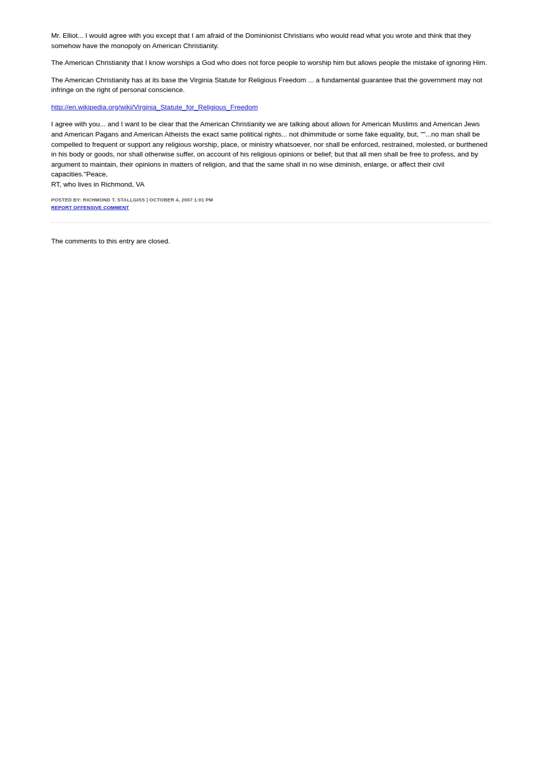Mr. Elliot... I would agree with you except that I am afraid of the Dominionist Christians who would read what you wrote and think that they somehow have the monopoly on American Christianity.
The American Christianity that I know worships a God who does not force people to worship him but allows people the mistake of ignoring Him.
The American Christianity has at its base the Virginia Statute for Religious Freedom ... a fundamental guarantee that the government may not infringe on the right of personal conscience.
http://en.wikipedia.org/wiki/Virginia_Statute_for_Religious_Freedom
I agree with you... and I want to be clear that the American Christianity we are talking about allows for American Muslims and American Jews and American Pagans and American Atheists the exact same political rights... not dhimmitude or some fake equality, but, ""...no man shall be compelled to frequent or support any religious worship, place, or ministry whatsoever, nor shall be enforced, restrained, molested, or burthened in his body or goods, nor shall otherwise suffer, on account of his religious opinions or belief; but that all men shall be free to profess, and by argument to maintain, their opinions in matters of religion, and that the same shall in no wise diminish, enlarge, or affect their civil capacities."Peace,
RT, who lives in Richmond, VA
POSTED BY: RICHMOND T. STALLGISS | OCTOBER 4, 2007 1:01 PM
REPORT OFFENSIVE COMMENT
The comments to this entry are closed.